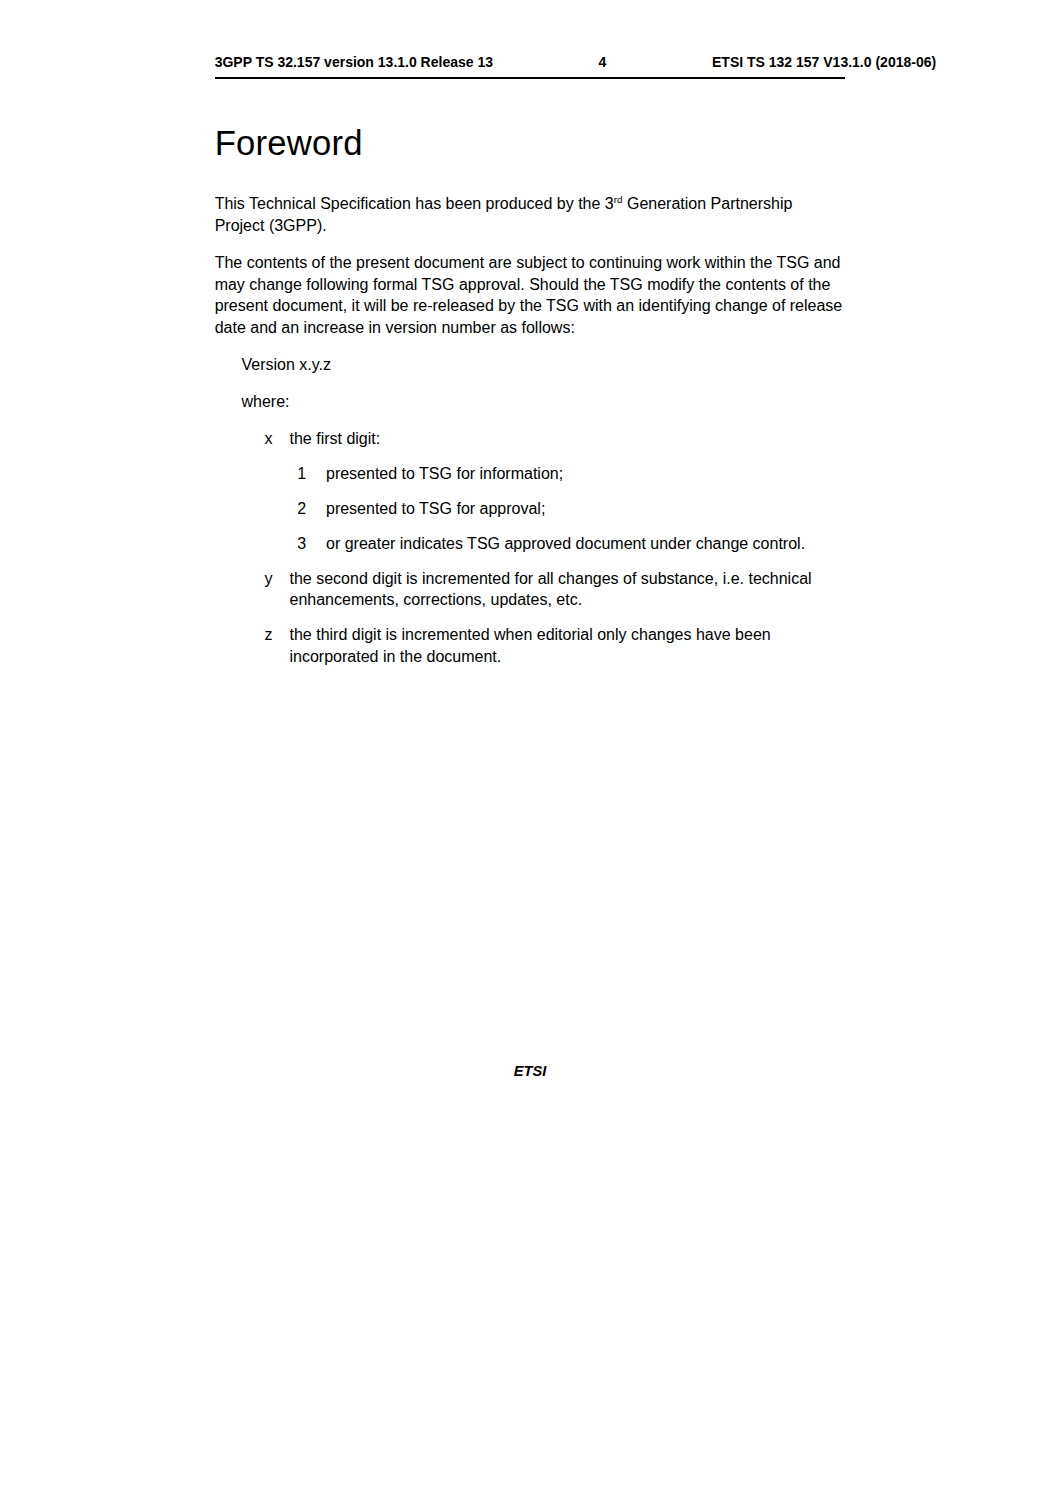3GPP TS 32.157 version 13.1.0 Release 13
4
ETSI TS 132 157 V13.1.0 (2018-06)
Foreword
This Technical Specification has been produced by the 3rd Generation Partnership Project (3GPP).
The contents of the present document are subject to continuing work within the TSG and may change following formal TSG approval. Should the TSG modify the contents of the present document, it will be re-released by the TSG with an identifying change of release date and an increase in version number as follows:
Version x.y.z
where:
x
the first digit:
1
presented to TSG for information;
2
presented to TSG for approval;
3
or greater indicates TSG approved document under change control.
y
the second digit is incremented for all changes of substance, i.e. technical enhancements, corrections, updates, etc.
z
the third digit is incremented when editorial only changes have been incorporated in the document.
ETSI